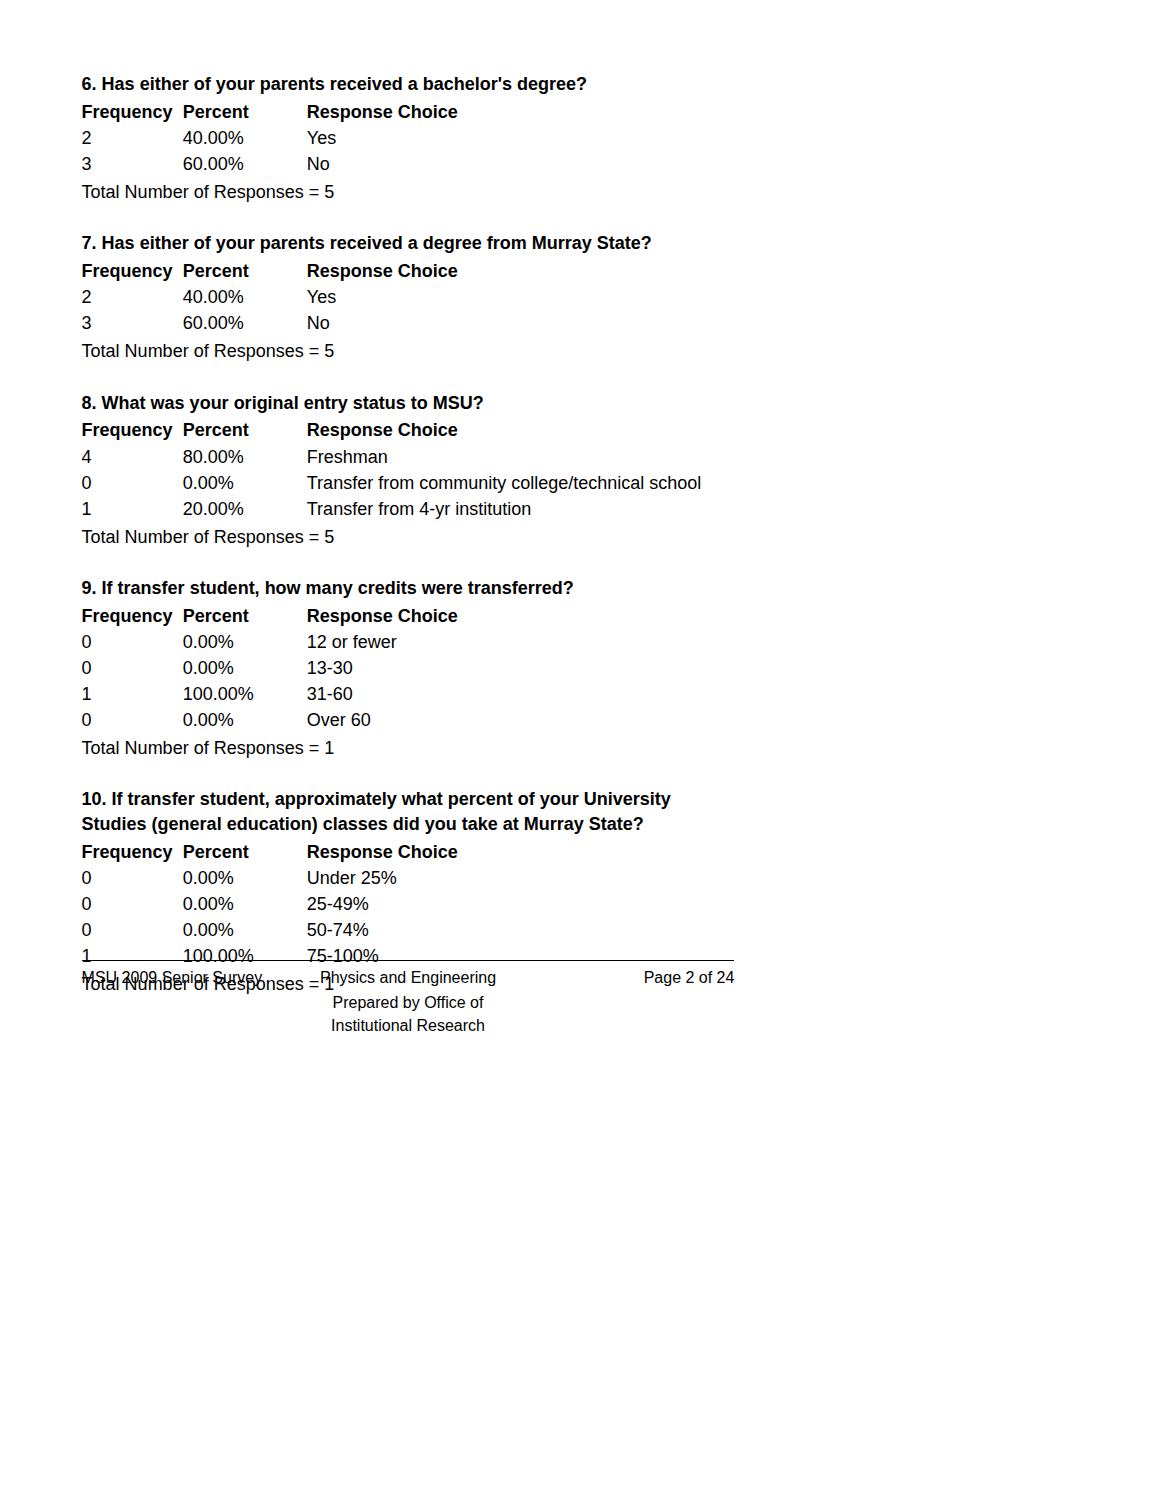6. Has either of your parents received a bachelor's degree?
| Frequency | Percent | Response Choice |
| --- | --- | --- |
| 2 | 40.00% | Yes |
| 3 | 60.00% | No |
Total Number of Responses = 5
7. Has either of your parents received a degree from Murray State?
| Frequency | Percent | Response Choice |
| --- | --- | --- |
| 2 | 40.00% | Yes |
| 3 | 60.00% | No |
Total Number of Responses = 5
8. What was your original entry status to MSU?
| Frequency | Percent | Response Choice |
| --- | --- | --- |
| 4 | 80.00% | Freshman |
| 0 | 0.00% | Transfer from community college/technical school |
| 1 | 20.00% | Transfer from 4-yr institution |
Total Number of Responses = 5
9. If transfer student, how many credits were transferred?
| Frequency | Percent | Response Choice |
| --- | --- | --- |
| 0 | 0.00% | 12 or fewer |
| 0 | 0.00% | 13-30 |
| 1 | 100.00% | 31-60 |
| 0 | 0.00% | Over 60 |
Total Number of Responses = 1
10. If transfer student, approximately what percent of your University Studies (general education) classes did you take at Murray State?
| Frequency | Percent | Response Choice |
| --- | --- | --- |
| 0 | 0.00% | Under 25% |
| 0 | 0.00% | 25-49% |
| 0 | 0.00% | 50-74% |
| 1 | 100.00% | 75-100% |
Total Number of Responses = 1
MSU 2009 Senior Survey
Physics and Engineering
Page 2 of 24
Prepared by Office of Institutional Research